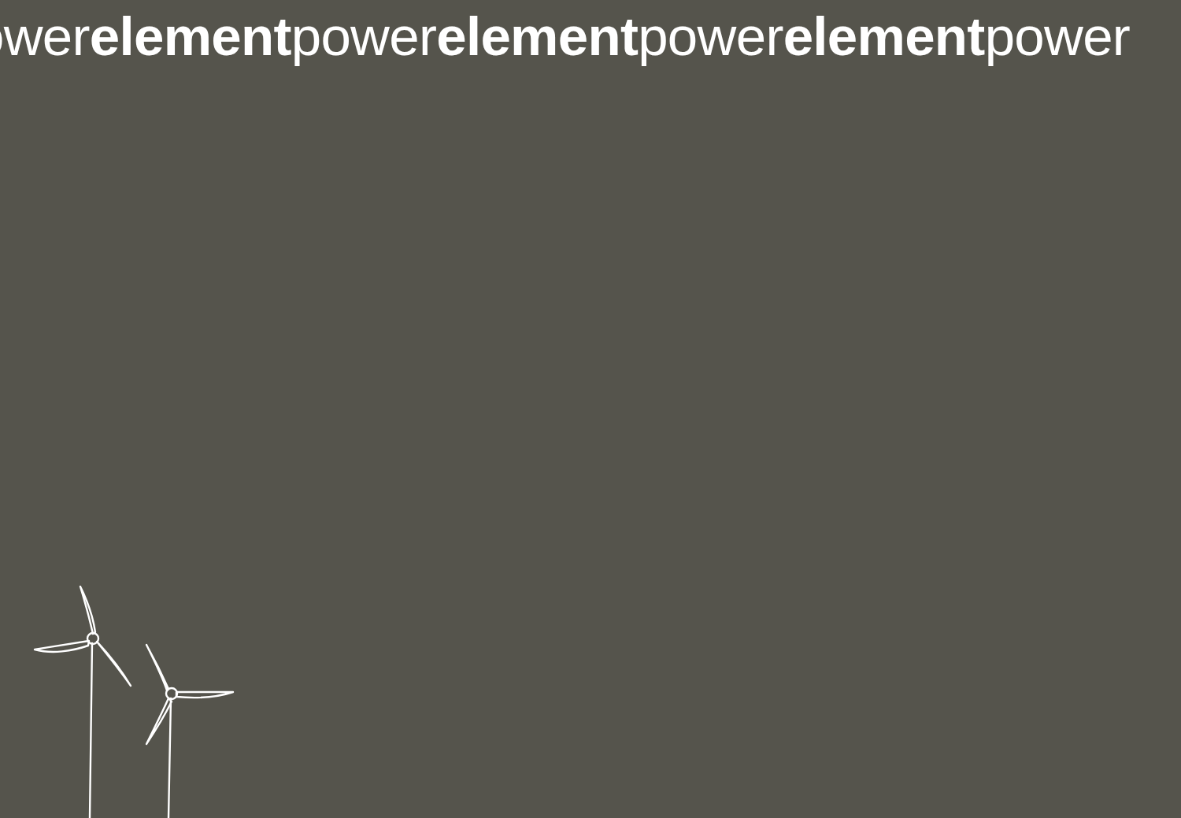ower element power element power element power